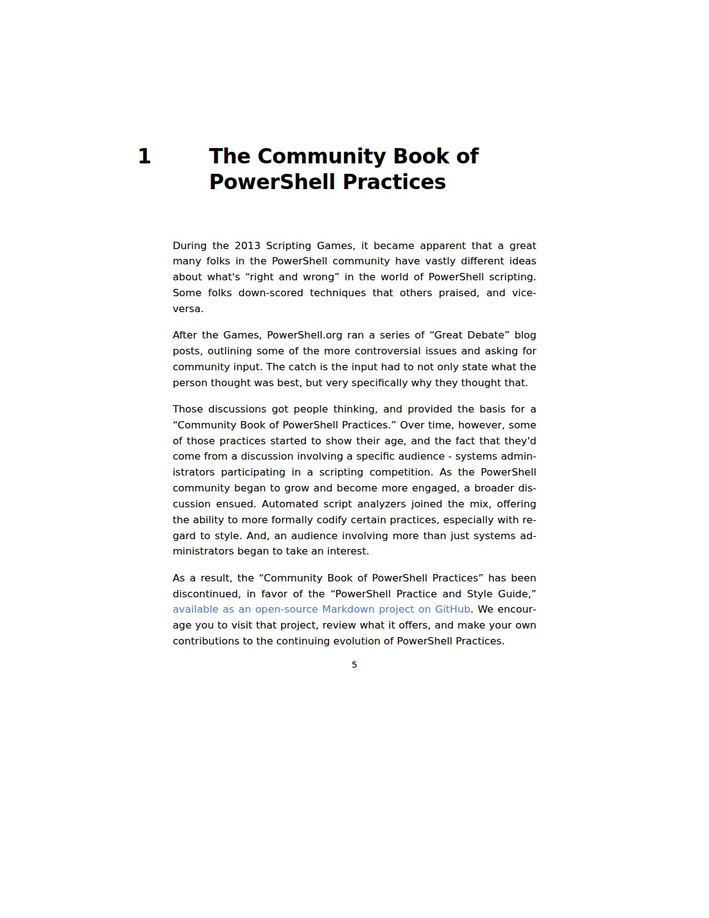1 The Community Book of PowerShell Practices
During the 2013 Scripting Games, it became apparent that a great many folks in the PowerShell community have vastly different ideas about what's “right and wrong” in the world of PowerShell scripting. Some folks down-scored techniques that others praised, and vice-versa.
After the Games, PowerShell.org ran a series of “Great Debate” blog posts, outlining some of the more controversial issues and asking for community input. The catch is the input had to not only state what the person thought was best, but very specifically why they thought that.
Those discussions got people thinking, and provided the basis for a “Community Book of PowerShell Practices.” Over time, however, some of those practices started to show their age, and the fact that they'd come from a discussion involving a specific audience - systems administrators participating in a scripting competition. As the PowerShell community began to grow and become more engaged, a broader discussion ensued. Automated script analyzers joined the mix, offering the ability to more formally codify certain practices, especially with regard to style. And, an audience involving more than just systems administrators began to take an interest.
As a result, the “Community Book of PowerShell Practices” has been discontinued, in favor of the “PowerShell Practice and Style Guide,” available as an open-source Markdown project on GitHub. We encourage you to visit that project, review what it offers, and make your own contributions to the continuing evolution of PowerShell Practices.
5